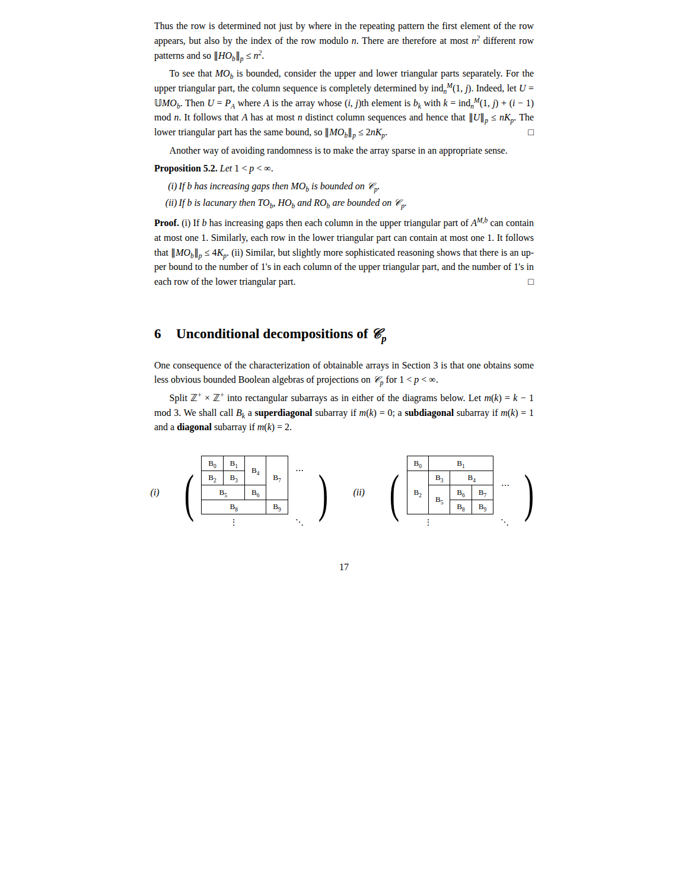Thus the row is determined not just by where in the repeating pattern the first element of the row appears, but also by the index of the row modulo n. There are therefore at most n2 different row patterns and so ∥HOb∥p ≤ n2.
To see that MOb is bounded, consider the upper and lower triangular parts separately. For the upper triangular part, the column sequence is completely determined by indnM(1, j). Indeed, let U = 𝕌MOb. Then U = PA where A is the array whose (i, j)th element is bk with k = indnM(1, j) + (i − 1) mod n. It follows that A has at most n distinct column sequences and hence that ∥U∥p ≤ nKp. The lower triangular part has the same bound, so ∥MOb∥p ≤ 2nKp. □
Another way of avoiding randomness is to make the array sparse in an appropriate sense.
Proposition 5.2. Let 1 < p < ∞.
(i) If b has increasing gaps then MOb is bounded on 𝒞p.
(ii) If b is lacunary then TOb, HOb and ROb are bounded on 𝒞p.
Proof. (i) If b has increasing gaps then each column in the upper triangular part of AM,b can contain at most one 1. Similarly, each row in the lower triangular part can contain at most one 1. It follows that ∥MOb∥p ≤ 4Kp. (ii) Similar, but slightly more sophisticated reasoning shows that there is an upper bound to the number of 1's in each column of the upper triangular part, and the number of 1's in each row of the lower triangular part. □
6 Unconditional decompositions of 𝒞p
One consequence of the characterization of obtainable arrays in Section 3 is that one obtains some less obvious bounded Boolean algebras of projections on 𝒞p for 1 < p < ∞.
Split ℤ+ × ℤ+ into rectangular subarrays as in either of the diagrams below. Let m(k) = k − 1 mod 3. We shall call Bk a superdiagonal subarray if m(k) = 0; a subdiagonal subarray if m(k) = 1 and a diagonal subarray if m(k) = 2.
(i)
(
| B 0 | B 1 | B 4 | B 7 | ⋯ |
| B 2 | B 3 |
| B 5 | B 6 | |
| B 8 | B 9 | |
| ⋮ | | ⋱ |
)
(ii)
(
| B 0 | B 1 | |
| B 2 | B 3 | B 4 | ⋯ |
| B 5 | B 6 | B 7 |
| B 8 | B 9 | |
| ⋮ | | | ⋱ |
)
17